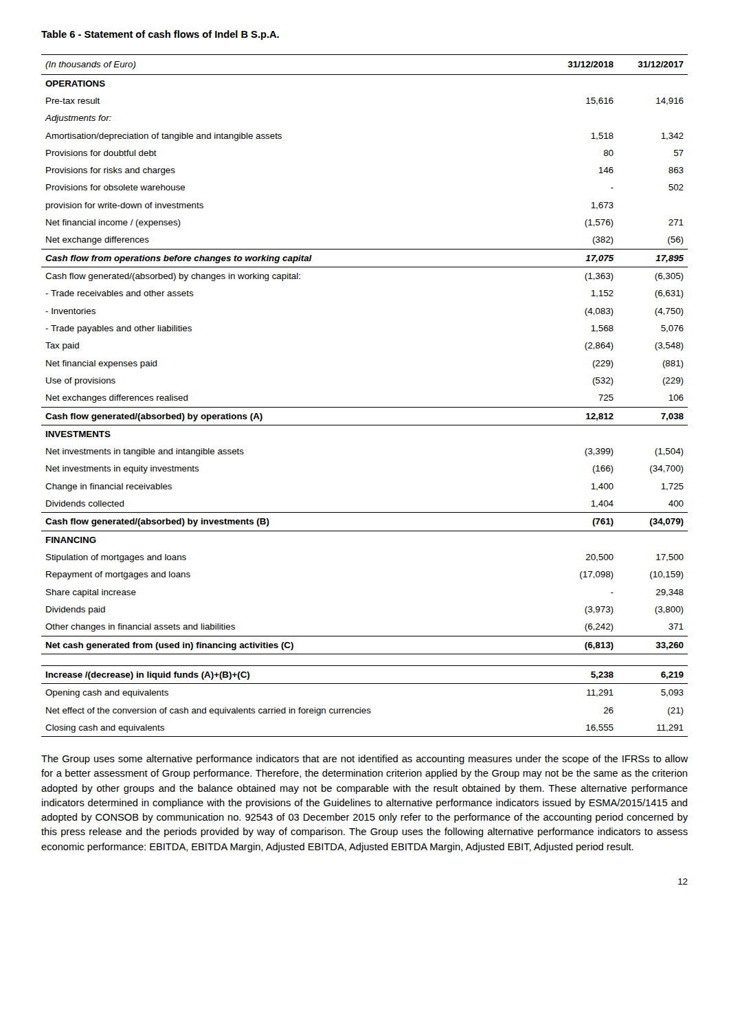Table 6 - Statement of cash flows of Indel B S.p.A.
| (In thousands of Euro) | 31/12/2018 | 31/12/2017 |
| --- | --- | --- |
| OPERATIONS | | |
| Pre-tax result | 15,616 | 14,916 |
| Adjustments for: | | |
| Amortisation/depreciation of tangible and intangible assets | 1,518 | 1,342 |
| Provisions for doubtful debt | 80 | 57 |
| Provisions for risks and charges | 146 | 863 |
| Provisions for obsolete warehouse | - | 502 |
| provision for write-down of investments | 1,673 | |
| Net financial income / (expenses) | (1,576) | 271 |
| Net exchange differences | (382) | (56) |
| Cash flow from operations before changes to working capital | 17,075 | 17,895 |
| Cash flow generated/(absorbed) by changes in working capital: | (1,363) | (6,305) |
| - Trade receivables and other assets | 1,152 | (6,631) |
| - Inventories | (4,083) | (4,750) |
| - Trade payables and other liabilities | 1,568 | 5,076 |
| Tax paid | (2,864) | (3,548) |
| Net financial expenses paid | (229) | (881) |
| Use of provisions | (532) | (229) |
| Net exchanges differences realised | 725 | 106 |
| Cash flow generated/(absorbed) by operations (A) | 12,812 | 7,038 |
| INVESTMENTS | | |
| Net investments in tangible and intangible assets | (3,399) | (1,504) |
| Net investments in equity investments | (166) | (34,700) |
| Change in financial receivables | 1,400 | 1,725 |
| Dividends collected | 1,404 | 400 |
| Cash flow generated/(absorbed) by investments (B) | (761) | (34,079) |
| FINANCING | | |
| Stipulation of mortgages and loans | 20,500 | 17,500 |
| Repayment of mortgages and loans | (17,098) | (10,159) |
| Share capital increase | - | 29,348 |
| Dividends paid | (3,973) | (3,800) |
| Other changes in financial assets and liabilities | (6,242) | 371 |
| Net cash generated from (used in) financing activities (C) | (6,813) | 33,260 |
| Increase /(decrease) in liquid funds (A)+(B)+(C) | 5,238 | 6,219 |
| Opening cash and equivalents | 11,291 | 5,093 |
| Net effect of the conversion of cash and equivalents carried in foreign currencies | 26 | (21) |
| Closing cash and equivalents | 16,555 | 11,291 |
The Group uses some alternative performance indicators that are not identified as accounting measures under the scope of the IFRSs to allow for a better assessment of Group performance. Therefore, the determination criterion applied by the Group may not be the same as the criterion adopted by other groups and the balance obtained may not be comparable with the result obtained by them. These alternative performance indicators determined in compliance with the provisions of the Guidelines to alternative performance indicators issued by ESMA/2015/1415 and adopted by CONSOB by communication no. 92543 of 03 December 2015 only refer to the performance of the accounting period concerned by this press release and the periods provided by way of comparison. The Group uses the following alternative performance indicators to assess economic performance: EBITDA, EBITDA Margin, Adjusted EBITDA, Adjusted EBITDA Margin, Adjusted EBIT, Adjusted period result.
12